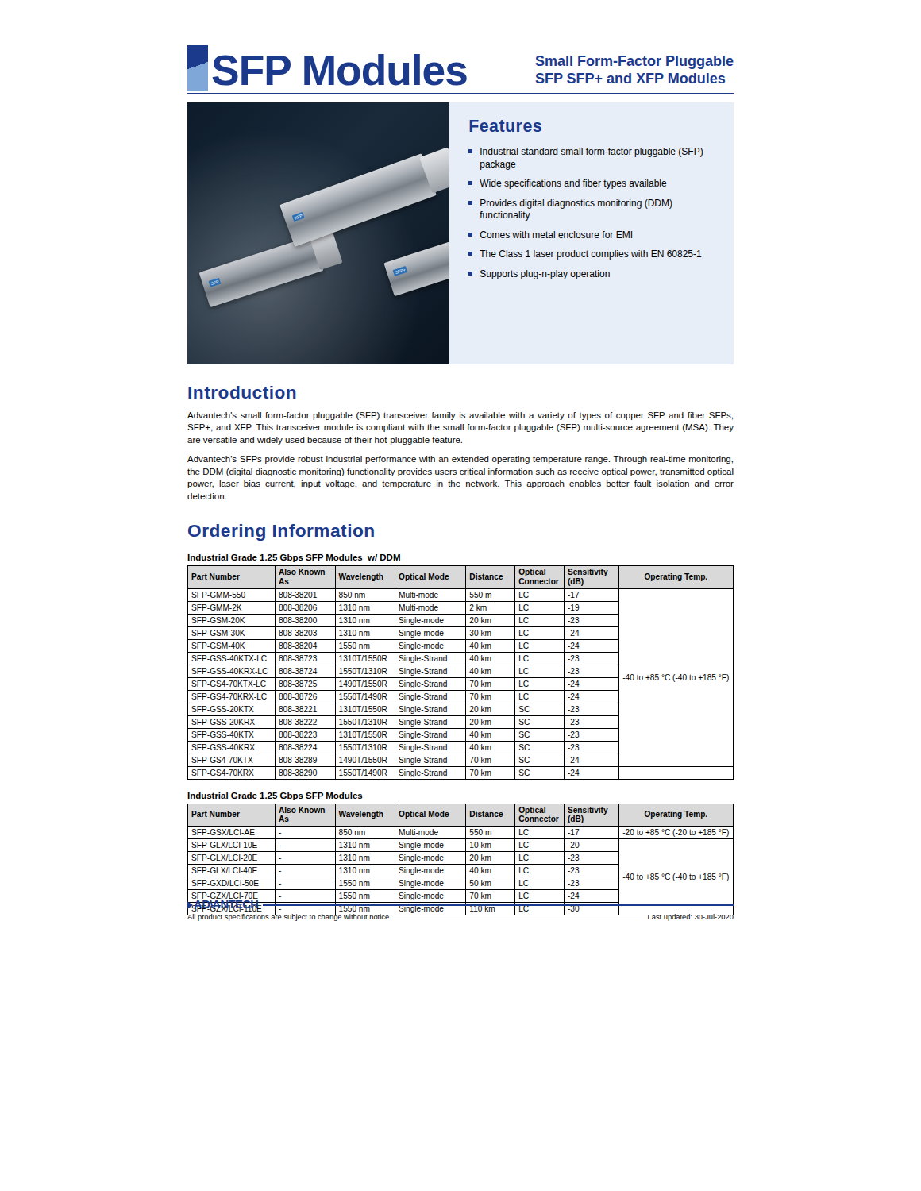SFP Modules
Small Form-Factor Pluggable
SFP SFP+ and XFP Modules
SFP
XFP
SFP+
Features
Industrial standard small form-factor pluggable (SFP) package
Wide specifications and fiber types available
Provides digital diagnostics monitoring (DDM) functionality
Comes with metal enclosure for EMI
The Class 1 laser product complies with EN 60825-1
Supports plug-n-play operation
Introduction
Advantech's small form-factor pluggable (SFP) transceiver family is available with a variety of types of copper SFP and fiber SFPs, SFP+, and XFP. This transceiver module is compliant with the small form-factor pluggable (SFP) multi-source agreement (MSA). They are versatile and widely used because of their hot-pluggable feature.
Advantech's SFPs provide robust industrial performance with an extended operating temperature range. Through real-time monitoring, the DDM (digital diagnostic monitoring) functionality provides users critical information such as receive optical power, transmitted optical power, laser bias current, input voltage, and temperature in the network. This approach enables better fault isolation and error detection.
Ordering Information
Industrial Grade 1.25 Gbps SFP Modules w/ DDM
| Part Number | Also Known As | Wavelength | Optical Mode | Distance | Optical Connector | Sensitivity (dB) | Operating Temp. |
| --- | --- | --- | --- | --- | --- | --- | --- |
| SFP-GMM-550 | 808-38201 | 850 nm | Multi-mode | 550 m | LC | -17 | -40 to +85 °C (-40 to +185 °F) |
| SFP-GMM-2K | 808-38206 | 1310 nm | Multi-mode | 2 km | LC | -19 |
| SFP-GSM-20K | 808-38200 | 1310 nm | Single-mode | 20 km | LC | -23 |
| SFP-GSM-30K | 808-38203 | 1310 nm | Single-mode | 30 km | LC | -24 |
| SFP-GSM-40K | 808-38204 | 1550 nm | Single-mode | 40 km | LC | -24 |
| SFP-GSS-40KTX-LC | 808-38723 | 1310T/1550R | Single-Strand | 40 km | LC | -23 |
| SFP-GSS-40KRX-LC | 808-38724 | 1550T/1310R | Single-Strand | 40 km | LC | -23 |
| SFP-GS4-70KTX-LC | 808-38725 | 1490T/1550R | Single-Strand | 70 km | LC | -24 |
| SFP-GS4-70KRX-LC | 808-38726 | 1550T/1490R | Single-Strand | 70 km | LC | -24 |
| SFP-GSS-20KTX | 808-38221 | 1310T/1550R | Single-Strand | 20 km | SC | -23 |
| SFP-GSS-20KRX | 808-38222 | 1550T/1310R | Single-Strand | 20 km | SC | -23 |
| SFP-GSS-40KTX | 808-38223 | 1310T/1550R | Single-Strand | 40 km | SC | -23 |
| SFP-GSS-40KRX | 808-38224 | 1550T/1310R | Single-Strand | 40 km | SC | -23 |
| SFP-GS4-70KTX | 808-38289 | 1490T/1550R | Single-Strand | 70 km | SC | -24 |
| SFP-GS4-70KRX | 808-38290 | 1550T/1490R | Single-Strand | 70 km | SC | -24 | |
Industrial Grade 1.25 Gbps SFP Modules
| Part Number | Also Known As | Wavelength | Optical Mode | Distance | Optical Connector | Sensitivity (dB) | Operating Temp. |
| --- | --- | --- | --- | --- | --- | --- | --- |
| SFP-GSX/LCI-AE | - | 850 nm | Multi-mode | 550 m | LC | -17 | -20 to +85 °C (-20 to +185 °F) |
| SFP-GLX/LCI-10E | - | 1310 nm | Single-mode | 10 km | LC | -20 | -40 to +85 °C (-40 to +185 °F) |
| SFP-GLX/LCI-20E | - | 1310 nm | Single-mode | 20 km | LC | -23 |
| SFP-GLX/LCI-40E | - | 1310 nm | Single-mode | 40 km | LC | -23 |
| SFP-GXD/LCI-50E | - | 1550 nm | Single-mode | 50 km | LC | -23 |
| SFP-GZX/LCI-70E | - | 1550 nm | Single-mode | 70 km | LC | -24 |
| SFP-GZX/LCI-110E | - | 1550 nm | Single-mode | 110 km | LC | -30 |
AD\ANTECH
All product specifications are subject to change without notice. Last updated: 30-Jul-2020